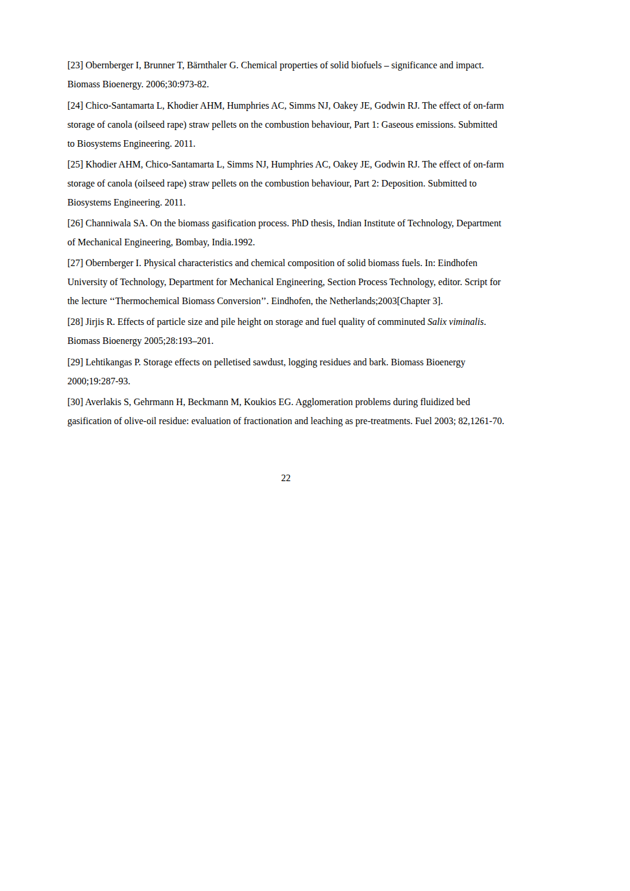[23] Obernberger I, Brunner T, Bärnthaler G. Chemical properties of solid biofuels – significance and impact. Biomass Bioenergy. 2006;30:973-82.
[24] Chico-Santamarta L, Khodier AHM, Humphries AC, Simms NJ, Oakey JE, Godwin RJ. The effect of on-farm storage of canola (oilseed rape) straw pellets on the combustion behaviour, Part 1: Gaseous emissions. Submitted to Biosystems Engineering. 2011.
[25] Khodier AHM, Chico-Santamarta L, Simms NJ, Humphries AC, Oakey JE, Godwin RJ. The effect of on-farm storage of canola (oilseed rape) straw pellets on the combustion behaviour, Part 2: Deposition. Submitted to Biosystems Engineering. 2011.
[26] Channiwala SA. On the biomass gasification process. PhD thesis, Indian Institute of Technology, Department of Mechanical Engineering, Bombay, India.1992.
[27] Obernberger I. Physical characteristics and chemical composition of solid biomass fuels. In: Eindhofen University of Technology, Department for Mechanical Engineering, Section Process Technology, editor. Script for the lecture ‘‘Thermochemical Biomass Conversion’’. Eindhofen, the Netherlands;2003[Chapter 3].
[28] Jirjis R. Effects of particle size and pile height on storage and fuel quality of comminuted Salix viminalis. Biomass Bioenergy 2005;28:193–201.
[29] Lehtikangas P. Storage effects on pelletised sawdust, logging residues and bark. Biomass Bioenergy 2000;19:287-93.
[30] Averlakis S, Gehrmann H, Beckmann M, Koukios EG. Agglomeration problems during fluidized bed gasification of olive-oil residue: evaluation of fractionation and leaching as pre-treatments. Fuel 2003; 82,1261-70.
22